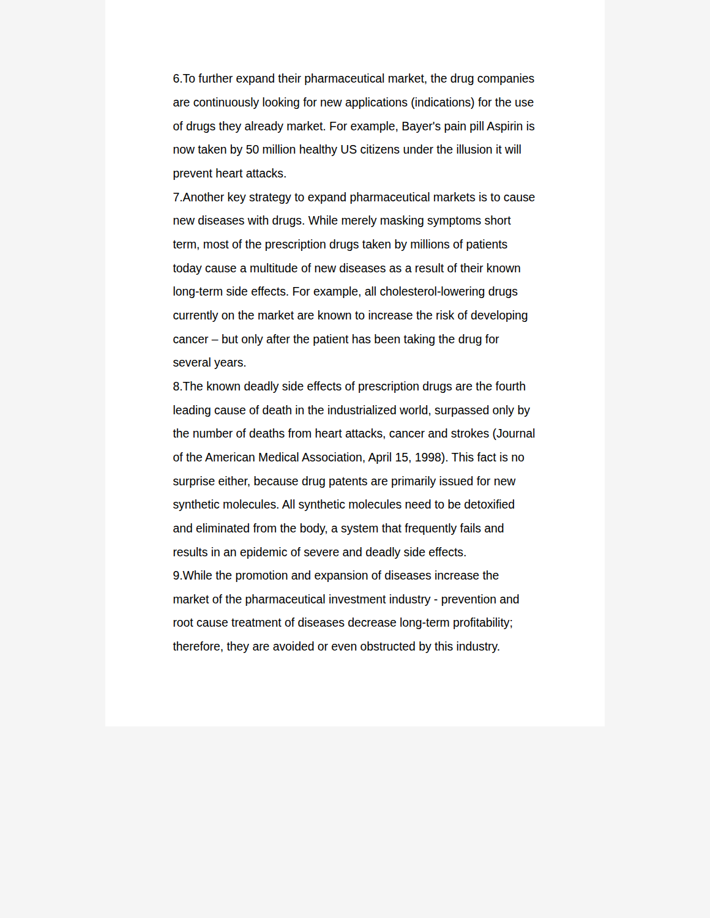6.To further expand their pharmaceutical market, the drug companies are continuously looking for new applications (indications) for the use of drugs they already market. For example, Bayer's pain pill Aspirin is now taken by 50 million healthy US citizens under the illusion it will prevent heart attacks.
7.Another key strategy to expand pharmaceutical markets is to cause new diseases with drugs. While merely masking symptoms short term, most of the prescription drugs taken by millions of patients today cause a multitude of new diseases as a result of their known long-term side effects. For example, all cholesterol-lowering drugs currently on the market are known to increase the risk of developing cancer – but only after the patient has been taking the drug for several years.
8.The known deadly side effects of prescription drugs are the fourth leading cause of death in the industrialized world, surpassed only by the number of deaths from heart attacks, cancer and strokes (Journal of the American Medical Association, April 15, 1998). This fact is no surprise either, because drug patents are primarily issued for new synthetic molecules. All synthetic molecules need to be detoxified and eliminated from the body, a system that frequently fails and results in an epidemic of severe and deadly side effects.
9.While the promotion and expansion of diseases increase the market of the pharmaceutical investment industry - prevention and root cause treatment of diseases decrease long-term profitability; therefore, they are avoided or even obstructed by this industry.